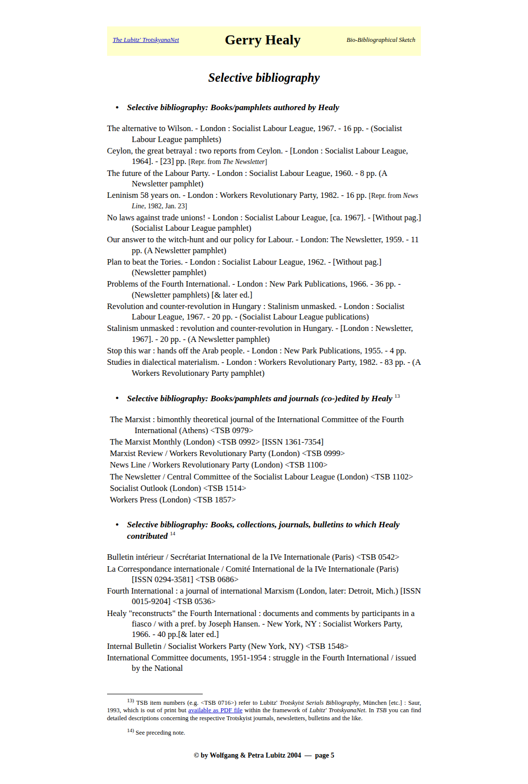The Lubitz' TrotskyanaNet
Gerry Healy
Bio-Bibliographical Sketch
Selective bibliography
Selective bibliography: Books/pamphlets authored by Healy
The alternative to Wilson. - London : Socialist Labour League, 1967. - 16 pp. - (Socialist Labour League pamphlets)
Ceylon, the great betrayal : two reports from Ceylon. - [London : Socialist Labour League, 1964]. - [23] pp. [Repr. from The Newsletter]
The future of the Labour Party. - London : Socialist Labour League, 1960. - 8 pp. (A Newsletter pamphlet)
Leninism 58 years on. - London : Workers Revolutionary Party, 1982. - 16 pp. [Repr. from News Line, 1982, Jan. 23]
No laws against trade unions! - London : Socialist Labour League, [ca. 1967]. - [Without pag.] (Socialist Labour League pamphlet)
Our answer to the witch-hunt and our policy for Labour. - London: The Newsletter, 1959. - 11 pp. (A Newsletter pamphlet)
Plan to beat the Tories. - London : Socialist Labour League, 1962. - [Without pag.] (Newsletter pamphlet)
Problems of the Fourth International. - London : New Park Publications, 1966. - 36 pp. - (Newsletter pamphlets) [& later ed.]
Revolution and counter-revolution in Hungary : Stalinism unmasked. - London : Socialist Labour League, 1967. - 20 pp. - (Socialist Labour League publications)
Stalinism unmasked : revolution and counter-revolution in Hungary. - [London : Newsletter, 1967]. - 20 pp. - (A Newsletter pamphlet)
Stop this war : hands off the Arab people. - London : New Park Publications, 1955. - 4 pp.
Studies in dialectical materialism. - London : Workers Revolutionary Party, 1982. - 83 pp. - (A Workers Revolutionary Party pamphlet)
Selective bibliography: Books/pamphlets and journals (co-)edited by Healy 13
The Marxist : bimonthly theoretical journal of the International Committee of the Fourth International (Athens) <TSB 0979>
The Marxist Monthly (London) <TSB 0992> [ISSN 1361-7354]
Marxist Review / Workers Revolutionary Party (London) <TSB 0999>
News Line / Workers Revolutionary Party (London) <TSB 1100>
The Newsletter / Central Committee of the Socialist Labour League (London) <TSB 1102>
Socialist Outlook (London) <TSB 1514>
Workers Press (London) <TSB 1857>
Selective bibliography: Books, collections, journals, bulletins to which Healy contributed 14
Bulletin intérieur / Secrétariat International de la IVe Internationale (Paris) <TSB 0542>
La Correspondance internationale / Comité International de la IVe Internationale (Paris) [ISSN 0294-3581] <TSB 0686>
Fourth International : a journal of international Marxism (London, later: Detroit, Mich.) [ISSN 0015-9204] <TSB 0536>
Healy "reconstructs" the Fourth International : documents and comments by participants in a fiasco / with a pref. by Joseph Hansen. - New York, NY : Socialist Workers Party, 1966. - 40 pp.[& later ed.]
Internal Bulletin / Socialist Workers Party (New York, NY) <TSB 1548>
International Committee documents, 1951-1954 : struggle in the Fourth International / issued by the National
13) TSB item numbers (e.g. <TSB 0716>) refer to Lubitz' Trotskyist Serials Bibliography, München [etc.] : Saur, 1993, which is out of print but available as PDF file within the framework of Lubitz' TrotskyanaNet. In TSB you can find detailed descriptions concerning the respective Trotskyist journals, newsletters, bulletins and the like.
14) See preceding note.
© by Wolfgang & Petra Lubitz 2004 — page 5